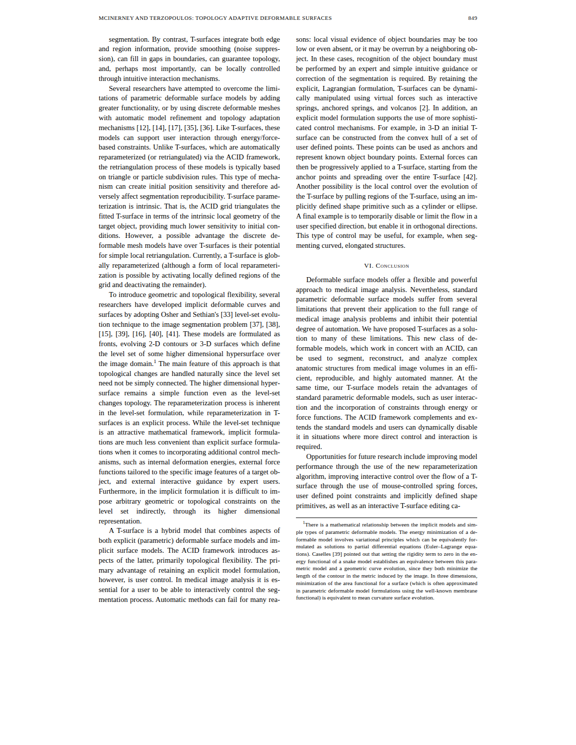McInerney and Terzopoulos: Topology Adaptive Deformable Surfaces 849
segmentation. By contrast, T-surfaces integrate both edge and region information, provide smoothing (noise suppression), can fill in gaps in boundaries, can guarantee topology, and, perhaps most importantly, can be locally controlled through intuitive interaction mechanisms.
Several researchers have attempted to overcome the limitations of parametric deformable surface models by adding greater functionality, or by using discrete deformable meshes with automatic model refinement and topology adaptation mechanisms [12], [14], [17], [35], [36]. Like T-surfaces, these models can support user interaction through energy/force-based constraints. Unlike T-surfaces, which are automatically reparameterized (or retriangulated) via the ACID framework, the retriangulation process of these models is typically based on triangle or particle subdivision rules. This type of mechanism can create initial position sensitivity and therefore adversely affect segmentation reproducibility. T-surface parameterization is intrinsic. That is, the ACID grid triangulates the fitted T-surface in terms of the intrinsic local geometry of the target object, providing much lower sensitivity to initial conditions. However, a possible advantage the discrete deformable mesh models have over T-surfaces is their potential for simple local retriangulation. Currently, a T-surface is globally reparameterized (although a form of local reparameterization is possible by activating locally defined regions of the grid and deactivating the remainder).
To introduce geometric and topological flexibility, several researchers have developed implicit deformable curves and surfaces by adopting Osher and Sethian's [33] level-set evolution technique to the image segmentation problem [37], [38], [15], [39], [16], [40], [41]. These models are formulated as fronts, evolving 2-D contours or 3-D surfaces which define the level set of some higher dimensional hypersurface over the image domain.1 The main feature of this approach is that topological changes are handled naturally since the level set need not be simply connected. The higher dimensional hypersurface remains a simple function even as the level-set changes topology. The reparameterization process is inherent in the level-set formulation, while reparameterization in T-surfaces is an explicit process. While the level-set technique is an attractive mathematical framework, implicit formulations are much less convenient than explicit surface formulations when it comes to incorporating additional control mechanisms, such as internal deformation energies, external force functions tailored to the specific image features of a target object, and external interactive guidance by expert users. Furthermore, in the implicit formulation it is difficult to impose arbitrary geometric or topological constraints on the level set indirectly, through its higher dimensional representation.
A T-surface is a hybrid model that combines aspects of both explicit (parametric) deformable surface models and implicit surface models. The ACID framework introduces aspects of the latter, primarily topological flexibility. The primary advantage of retaining an explicit model formulation, however, is user control. In medical image analysis it is essential for a user to be able to interactively control the segmentation process. Automatic methods can fail for many reasons: local visual evidence of object boundaries may be too low or even absent, or it may be overrun by a neighboring object. In these cases, recognition of the object boundary must be performed by an expert and simple intuitive guidance or correction of the segmentation is required. By retaining the explicit, Lagrangian formulation, T-surfaces can be dynamically manipulated using virtual forces such as interactive springs, anchored springs, and volcanos [2]. In addition, an explicit model formulation supports the use of more sophisticated control mechanisms. For example, in 3-D an initial T-surface can be constructed from the convex hull of a set of user defined points. These points can be used as anchors and represent known object boundary points. External forces can then be progressively applied to a T-surface, starting from the anchor points and spreading over the entire T-surface [42]. Another possibility is the local control over the evolution of the T-surface by pulling regions of the T-surface, using an implicitly defined shape primitive such as a cylinder or ellipse. A final example is to temporarily disable or limit the flow in a user specified direction, but enable it in orthogonal directions. This type of control may be useful, for example, when segmenting curved, elongated structures.
VI. Conclusion
Deformable surface models offer a flexible and powerful approach to medical image analysis. Nevertheless, standard parametric deformable surface models suffer from several limitations that prevent their application to the full range of medical image analysis problems and inhibit their potential degree of automation. We have proposed T-surfaces as a solution to many of these limitations. This new class of deformable models, which work in concert with an ACID, can be used to segment, reconstruct, and analyze complex anatomic structures from medical image volumes in an efficient, reproducible, and highly automated manner. At the same time, our T-surface models retain the advantages of standard parametric deformable models, such as user interaction and the incorporation of constraints through energy or force functions. The ACID framework complements and extends the standard models and users can dynamically disable it in situations where more direct control and interaction is required.
Opportunities for future research include improving model performance through the use of the new reparameterization algorithm, improving interactive control over the flow of a T-surface through the use of mouse-controlled spring forces, user defined point constraints and implicitly defined shape primitives, as well as an interactive T-surface editing ca-
1There is a mathematical relationship between the implicit models and simple types of parametric deformable models. The energy minimization of a deformable model involves variational principles which can be equivalently formulated as solutions to partial differential equations (Euler–Lagrange equations). Caselles [39] pointed out that setting the rigidity term to zero in the energy functional of a snake model establishes an equivalence between this parametric model and a geometric curve evolution, since they both minimize the length of the contour in the metric induced by the image. In three dimensions, minimization of the area functional for a surface (which is often approximated in parametric deformable model formulations using the well-known membrane functional) is equivalent to mean curvature surface evolution.